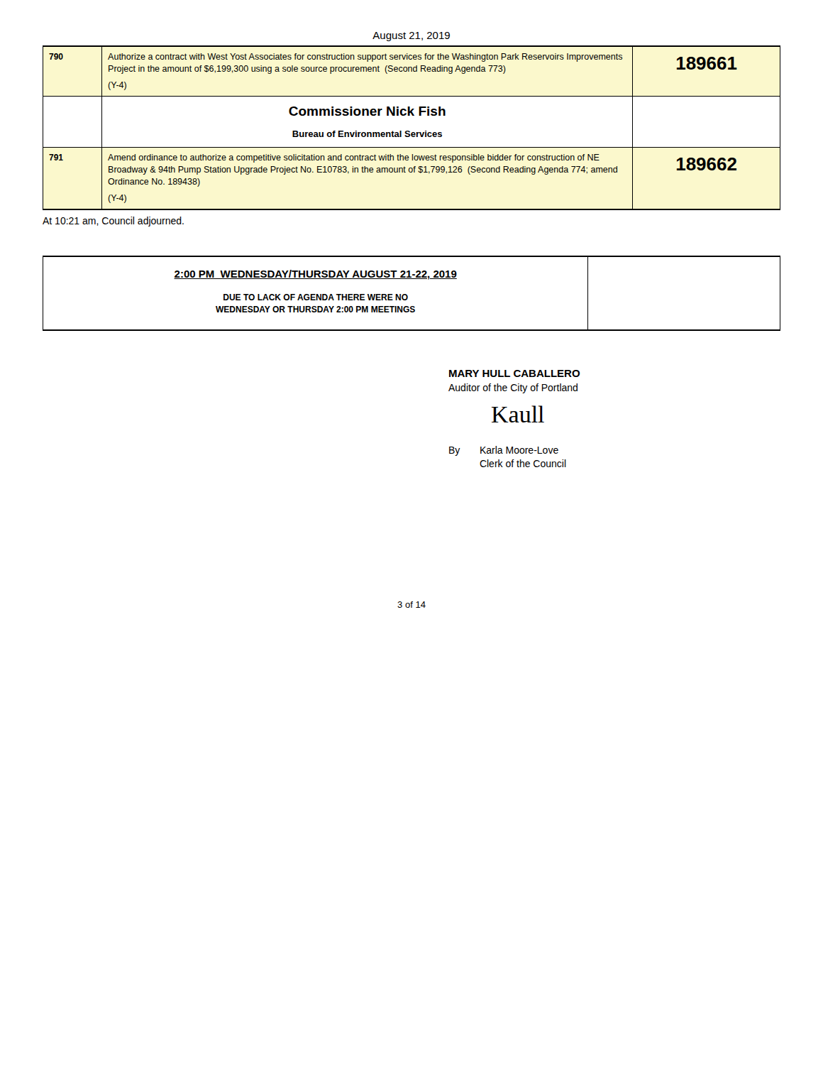August 21, 2019
| 790 | Authorize a contract with West Yost Associates for construction support services for the Washington Park Reservoirs Improvements Project in the amount of $6,199,300 using a sole source procurement (Second Reading Agenda 773) (Y-4) | 189661 |
| | Commissioner Nick Fish Bureau of Environmental Services | |
| 791 | Amend ordinance to authorize a competitive solicitation and contract with the lowest responsible bidder for construction of NE Broadway & 94th Pump Station Upgrade Project No. E10783, in the amount of $1,799,126 (Second Reading Agenda 774; amend Ordinance No. 189438) (Y-4) | 189662 |
At 10:21 am, Council adjourned.
2:00 PM WEDNESDAY/THURSDAY AUGUST 21-22, 2019
DUE TO LACK OF AGENDA THERE WERE NO
WEDNESDAY OR THURSDAY 2:00 PM MEETINGS
MARY HULL CABALLERO
Auditor of the City of Portland
Kaull
By Karla Moore-Love
Clerk of the Council
3 of 14